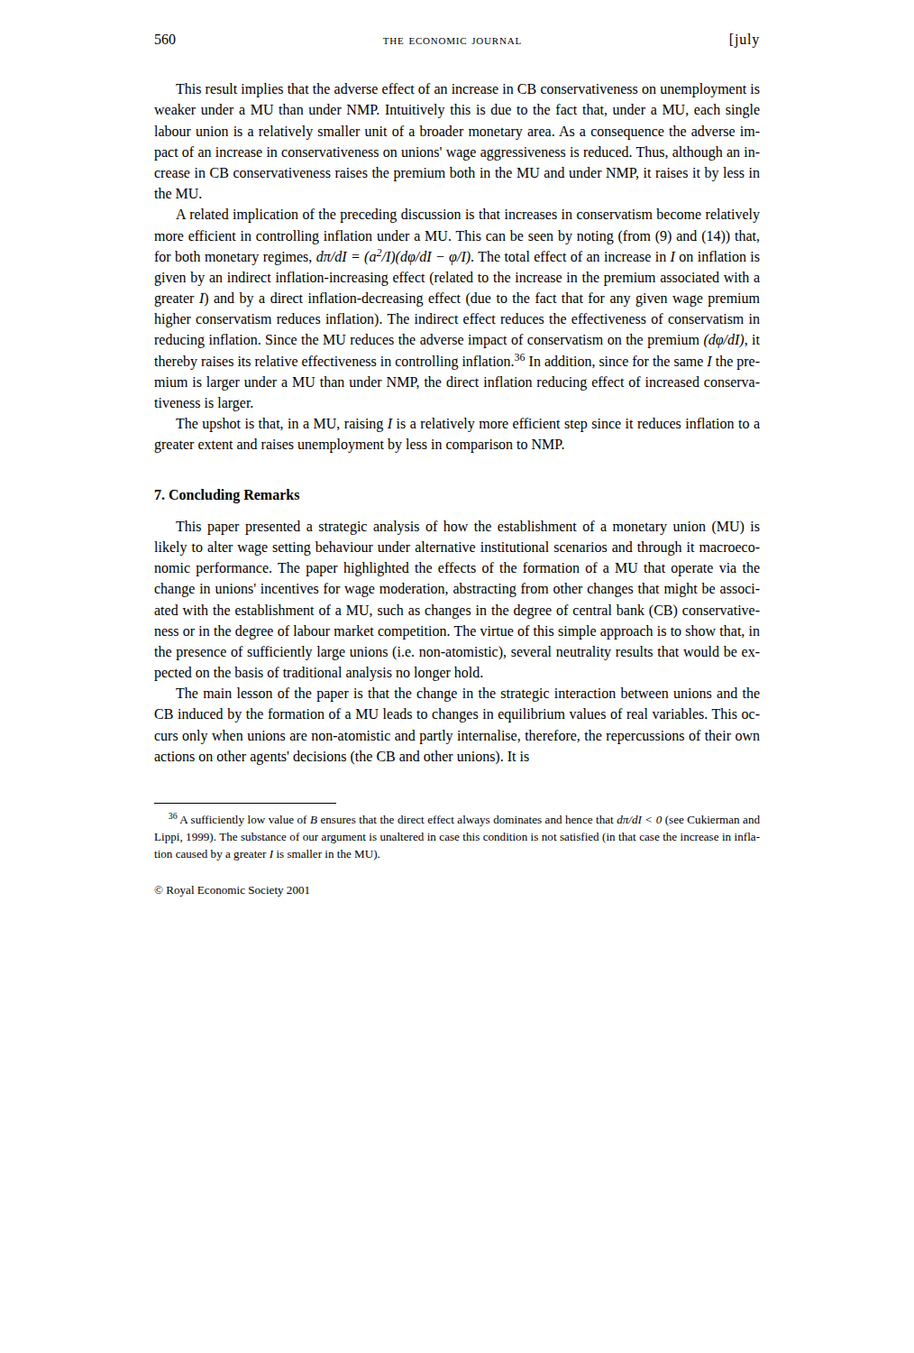560 the economic journal [july
This result implies that the adverse effect of an increase in CB conservativeness on unemployment is weaker under a MU than under NMP. Intuitively this is due to the fact that, under a MU, each single labour union is a relatively smaller unit of a broader monetary area. As a consequence the adverse impact of an increase in conservativeness on unions' wage aggressiveness is reduced. Thus, although an increase in CB conservativeness raises the premium both in the MU and under NMP, it raises it by less in the MU.
A related implication of the preceding discussion is that increases in conservatism become relatively more efficient in controlling inflation under a MU. This can be seen by noting (from (9) and (14)) that, for both monetary regimes, dπ/dI = (a2/I)(dφ/dI − φ/I). The total effect of an increase in I on inflation is given by an indirect inflation-increasing effect (related to the increase in the premium associated with a greater I) and by a direct inflation-decreasing effect (due to the fact that for any given wage premium higher conservatism reduces inflation). The indirect effect reduces the effectiveness of conservatism in reducing inflation. Since the MU reduces the adverse impact of conservatism on the premium (dφ/dI), it thereby raises its relative effectiveness in controlling inflation.36 In addition, since for the same I the premium is larger under a MU than under NMP, the direct inflation reducing effect of increased conservativeness is larger.
The upshot is that, in a MU, raising I is a relatively more efficient step since it reduces inflation to a greater extent and raises unemployment by less in comparison to NMP.
7. Concluding Remarks
This paper presented a strategic analysis of how the establishment of a monetary union (MU) is likely to alter wage setting behaviour under alternative institutional scenarios and through it macroeconomic performance. The paper highlighted the effects of the formation of a MU that operate via the change in unions' incentives for wage moderation, abstracting from other changes that might be associated with the establishment of a MU, such as changes in the degree of central bank (CB) conservativeness or in the degree of labour market competition. The virtue of this simple approach is to show that, in the presence of sufficiently large unions (i.e. non-atomistic), several neutrality results that would be expected on the basis of traditional analysis no longer hold.
The main lesson of the paper is that the change in the strategic interaction between unions and the CB induced by the formation of a MU leads to changes in equilibrium values of real variables. This occurs only when unions are non-atomistic and partly internalise, therefore, the repercussions of their own actions on other agents' decisions (the CB and other unions). It is
36 A sufficiently low value of B ensures that the direct effect always dominates and hence that dπ/dI < 0 (see Cukierman and Lippi, 1999). The substance of our argument is unaltered in case this condition is not satisfied (in that case the increase in inflation caused by a greater I is smaller in the MU).
© Royal Economic Society 2001